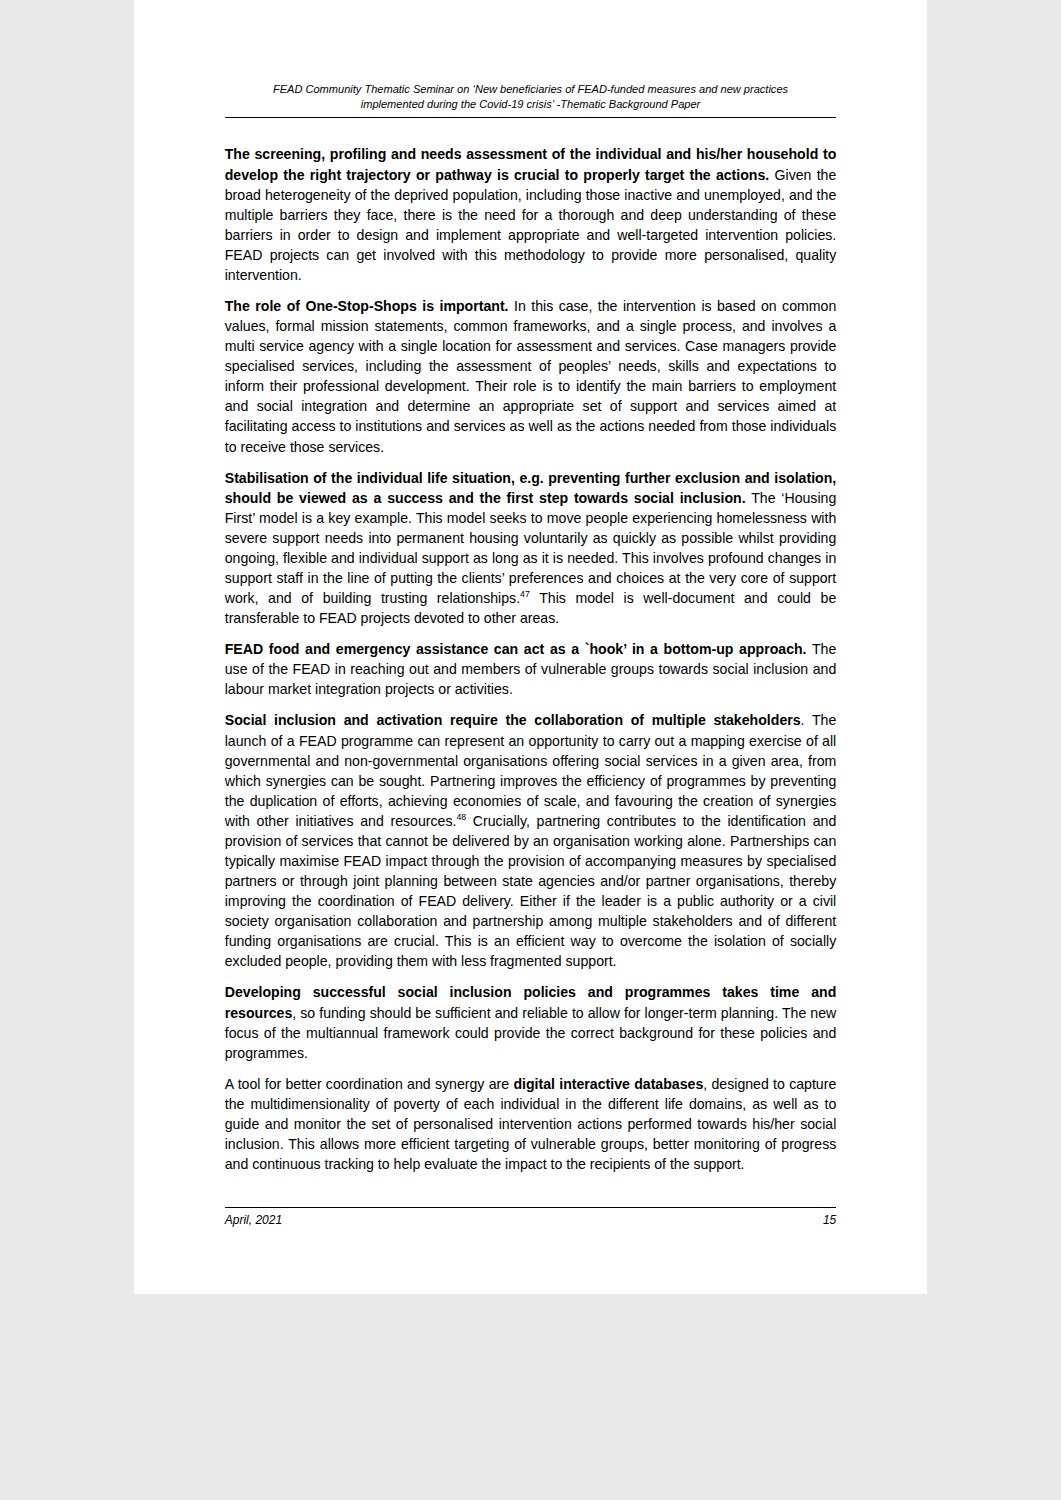FEAD Community Thematic Seminar on ‘New beneficiaries of FEAD-funded measures and new practices
implemented during the Covid-19 crisis’ -Thematic Background Paper
The screening, profiling and needs assessment of the individual and his/her household to develop the right trajectory or pathway is crucial to properly target the actions. Given the broad heterogeneity of the deprived population, including those inactive and unemployed, and the multiple barriers they face, there is the need for a thorough and deep understanding of these barriers in order to design and implement appropriate and well-targeted intervention policies. FEAD projects can get involved with this methodology to provide more personalised, quality intervention.
The role of One-Stop-Shops is important. In this case, the intervention is based on common values, formal mission statements, common frameworks, and a single process, and involves a multi service agency with a single location for assessment and services. Case managers provide specialised services, including the assessment of peoples’ needs, skills and expectations to inform their professional development. Their role is to identify the main barriers to employment and social integration and determine an appropriate set of support and services aimed at facilitating access to institutions and services as well as the actions needed from those individuals to receive those services.
Stabilisation of the individual life situation, e.g. preventing further exclusion and isolation, should be viewed as a success and the first step towards social inclusion. The ‘Housing First’ model is a key example. This model seeks to move people experiencing homelessness with severe support needs into permanent housing voluntarily as quickly as possible whilst providing ongoing, flexible and individual support as long as it is needed. This involves profound changes in support staff in the line of putting the clients’ preferences and choices at the very core of support work, and of building trusting relationships.47 This model is well-document and could be transferable to FEAD projects devoted to other areas.
FEAD food and emergency assistance can act as a `hook’ in a bottom-up approach. The use of the FEAD in reaching out and members of vulnerable groups towards social inclusion and labour market integration projects or activities.
Social inclusion and activation require the collaboration of multiple stakeholders. The launch of a FEAD programme can represent an opportunity to carry out a mapping exercise of all governmental and non-governmental organisations offering social services in a given area, from which synergies can be sought. Partnering improves the efficiency of programmes by preventing the duplication of efforts, achieving economies of scale, and favouring the creation of synergies with other initiatives and resources.48 Crucially, partnering contributes to the identification and provision of services that cannot be delivered by an organisation working alone. Partnerships can typically maximise FEAD impact through the provision of accompanying measures by specialised partners or through joint planning between state agencies and/or partner organisations, thereby improving the coordination of FEAD delivery. Either if the leader is a public authority or a civil society organisation collaboration and partnership among multiple stakeholders and of different funding organisations are crucial. This is an efficient way to overcome the isolation of socially excluded people, providing them with less fragmented support.
Developing successful social inclusion policies and programmes takes time and resources, so funding should be sufficient and reliable to allow for longer-term planning. The new focus of the multiannual framework could provide the correct background for these policies and programmes.
A tool for better coordination and synergy are digital interactive databases, designed to capture the multidimensionality of poverty of each individual in the different life domains, as well as to guide and monitor the set of personalised intervention actions performed towards his/her social inclusion. This allows more efficient targeting of vulnerable groups, better monitoring of progress and continuous tracking to help evaluate the impact to the recipients of the support.
April, 2021 15